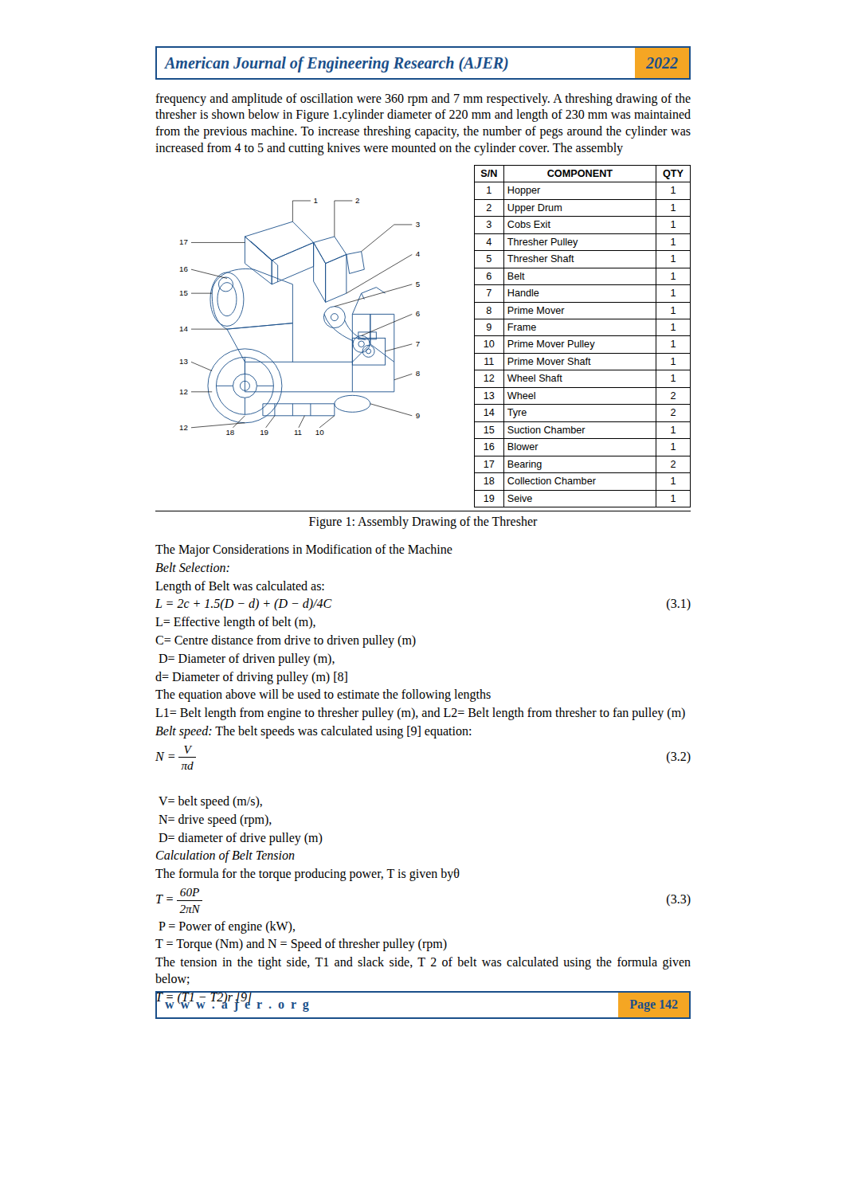American Journal of Engineering Research (AJER)
2022
frequency and amplitude of oscillation were 360 rpm and 7 mm respectively. A threshing drawing of the thresher is shown below in Figure 1.cylinder diameter of 220 mm and length of 230 mm was maintained from the previous machine. To increase threshing capacity, the number of pegs around the cylinder was increased from 4 to 5 and cutting knives were mounted on the cylinder cover. The assembly
17 16 15 14 13 12 12 18 19 11 10 1 2 3 4 5 6 7 8 9
| S/N | COMPONENT | QTY |
| --- | --- | --- |
| 1 | Hopper | 1 |
| 2 | Upper Drum | 1 |
| 3 | Cobs Exit | 1 |
| 4 | Thresher Pulley | 1 |
| 5 | Thresher Shaft | 1 |
| 6 | Belt | 1 |
| 7 | Handle | 1 |
| 8 | Prime Mover | 1 |
| 9 | Frame | 1 |
| 10 | Prime Mover Pulley | 1 |
| 11 | Prime Mover Shaft | 1 |
| 12 | Wheel Shaft | 1 |
| 13 | Wheel | 2 |
| 14 | Tyre | 2 |
| 15 | Suction Chamber | 1 |
| 16 | Blower | 1 |
| 17 | Bearing | 2 |
| 18 | Collection Chamber | 1 |
| 19 | Seive | 1 |
Figure 1: Assembly Drawing of the Thresher
The Major Considerations in Modification of the Machine
Belt Selection:
Length of Belt was calculated as:
L = 2c + 1.5(D − d) + (D − d)/4C (3.1)
L= Effective length of belt (m),
C= Centre distance from drive to driven pulley (m)
D= Diameter of driven pulley (m),
d= Diameter of driving pulley (m) [8]
The equation above will be used to estimate the following lengths
L1= Belt length from engine to thresher pulley (m), and L2= Belt length from thresher to fan pulley (m)
Belt speed: The belt speeds was calculated using [9] equation:
N = Vπd (3.2)
V= belt speed (m/s),
N= drive speed (rpm),
D= diameter of drive pulley (m)
Calculation of Belt Tension
The formula for the torque producing power, T is given byθ
T = 60P 2πN (3.3)
P = Power of engine (kW),
T = Torque (Nm) and N = Speed of thresher pulley (rpm)
The tension in the tight side, T1 and slack side, T 2 of belt was calculated using the formula given below;
T = (T1 − T2)r [9] (3.4)
w w w . a j e r . o r g
Page 142